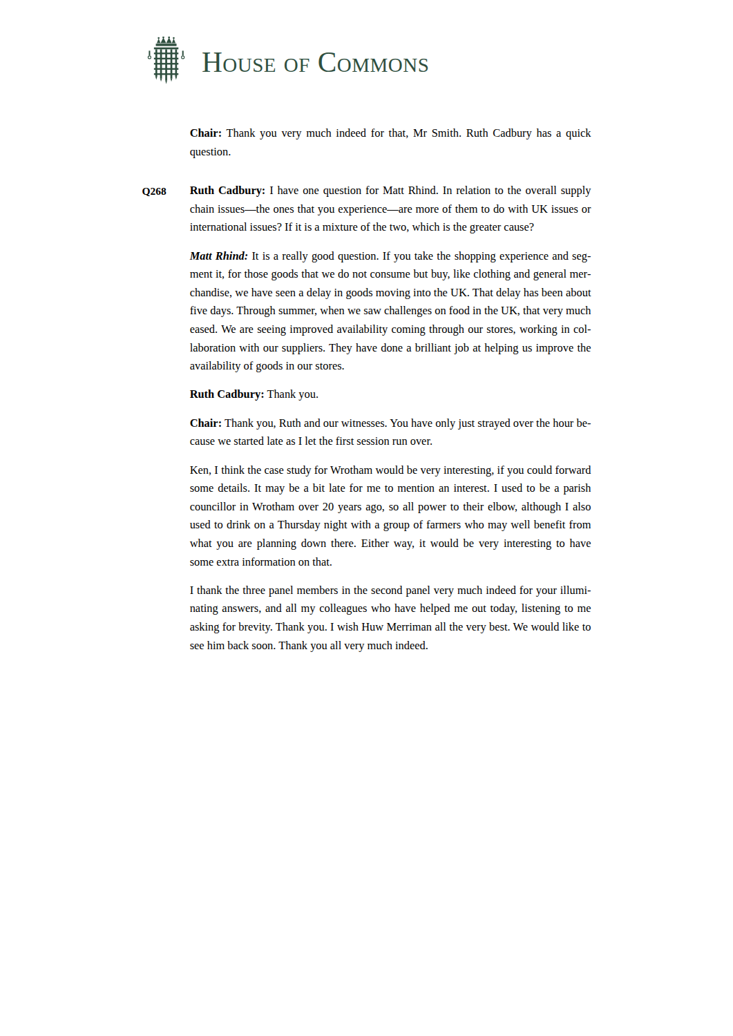House of Commons
Chair: Thank you very much indeed for that, Mr Smith. Ruth Cadbury has a quick question.
Q268
Ruth Cadbury: I have one question for Matt Rhind. In relation to the overall supply chain issues—the ones that you experience—are more of them to do with UK issues or international issues? If it is a mixture of the two, which is the greater cause?
Matt Rhind: It is a really good question. If you take the shopping experience and segment it, for those goods that we do not consume but buy, like clothing and general merchandise, we have seen a delay in goods moving into the UK. That delay has been about five days. Through summer, when we saw challenges on food in the UK, that very much eased. We are seeing improved availability coming through our stores, working in collaboration with our suppliers. They have done a brilliant job at helping us improve the availability of goods in our stores.
Ruth Cadbury: Thank you.
Chair: Thank you, Ruth and our witnesses. You have only just strayed over the hour because we started late as I let the first session run over.
Ken, I think the case study for Wrotham would be very interesting, if you could forward some details. It may be a bit late for me to mention an interest. I used to be a parish councillor in Wrotham over 20 years ago, so all power to their elbow, although I also used to drink on a Thursday night with a group of farmers who may well benefit from what you are planning down there. Either way, it would be very interesting to have some extra information on that.
I thank the three panel members in the second panel very much indeed for your illuminating answers, and all my colleagues who have helped me out today, listening to me asking for brevity. Thank you. I wish Huw Merriman all the very best. We would like to see him back soon. Thank you all very much indeed.